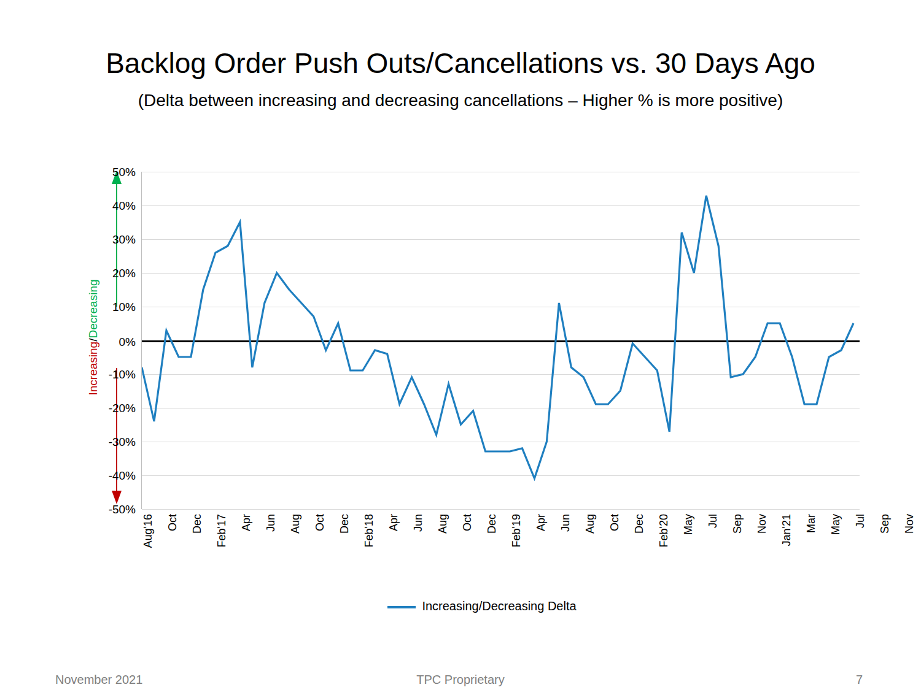Backlog Order Push Outs/Cancellations vs. 30 Days Ago
(Delta between increasing and decreasing cancellations – Higher % is more positive)
Increasing/Decreasing
50%
40%
30%
20%
10%
0%
-10%
-20%
-30%
-40%
-50%
Aug'16
Oct
Dec
Feb'17
Apr
Jun
Aug
Oct
Dec
Feb'18
Apr
Jun
Aug
Oct
Dec
Feb'19
Apr
Jun
Aug
Oct
Dec
Feb'20
May
Jul
Sep
Nov
Jan'21
Mar
May
Jul
Sep
Nov
Increasing/Decreasing Delta
November 2021 TPC Proprietary 7